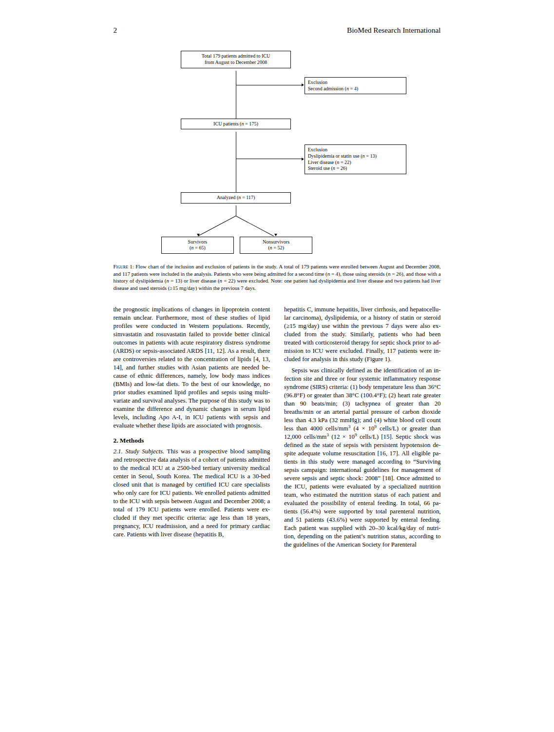2
BioMed Research International
Total 179 patients admitted to ICU
from August to December 2008
Exclusion
Second admission (n = 4)
ICU patients (n = 175)
Exclusion
Dyslipidemia or statin use (n = 13)
Liver disease (n = 22)
Steroid use (n = 26)
Analyzed (n = 117)
Survivors
(n = 65)
Nonsurvivors
(n = 52)
Figure 1: Flow chart of the inclusion and exclusion of patients in the study. A total of 179 patients were enrolled between August and December 2008, and 117 patients were included in the analysis. Patients who were being admitted for a second time (n = 4), those using steroids (n = 26), and those with a history of dyslipidemia (n = 13) or liver disease (n = 22) were excluded. Note: one patient had dyslipidemia and liver disease and two patients had liver disease and used steroids (≥15 mg/day) within the previous 7 days.
the prognostic implications of changes in lipoprotein content remain unclear. Furthermore, most of these studies of lipid profiles were conducted in Western populations. Recently, simvastatin and rosuvastatin failed to provide better clinical outcomes in patients with acute respiratory distress syndrome (ARDS) or sepsis-associated ARDS [11, 12]. As a result, there are controversies related to the concentration of lipids [4, 13, 14], and further studies with Asian patients are needed because of ethnic differences, namely, low body mass indices (BMIs) and low-fat diets. To the best of our knowledge, no prior studies examined lipid profiles and sepsis using multivariate and survival analyses. The purpose of this study was to examine the difference and dynamic changes in serum lipid levels, including Apo A-I, in ICU patients with sepsis and evaluate whether these lipids are associated with prognosis.
2. Methods
2.1. Study Subjects. This was a prospective blood sampling and retrospective data analysis of a cohort of patients admitted to the medical ICU at a 2500-bed tertiary university medical center in Seoul, South Korea. The medical ICU is a 30-bed closed unit that is managed by certified ICU care specialists who only care for ICU patients. We enrolled patients admitted to the ICU with sepsis between August and December 2008; a total of 179 ICU patients were enrolled. Patients were excluded if they met specific criteria: age less than 18 years, pregnancy, ICU readmission, and a need for primary cardiac care. Patients with liver disease (hepatitis B,
hepatitis C, immune hepatitis, liver cirrhosis, and hepatocellular carcinoma), dyslipidemia, or a history of statin or steroid (≥15 mg/day) use within the previous 7 days were also excluded from the study. Similarly, patients who had been treated with corticosteroid therapy for septic shock prior to admission to ICU were excluded. Finally, 117 patients were included for analysis in this study (Figure 1).
Sepsis was clinically defined as the identification of an infection site and three or four systemic inflammatory response syndrome (SIRS) criteria: (1) body temperature less than 36°C (96.8°F) or greater than 38°C (100.4°F); (2) heart rate greater than 90 beats/min; (3) tachypnea of greater than 20 breaths/min or an arterial partial pressure of carbon dioxide less than 4.3 kPa (32 mmHg); and (4) white blood cell count less than 4000 cells/mm3 (4 × 109 cells/L) or greater than 12,000 cells/mm3 (12 × 109 cells/L) [15]. Septic shock was defined as the state of sepsis with persistent hypotension despite adequate volume resuscitation [16, 17]. All eligible patients in this study were managed according to “Surviving sepsis campaign: international guidelines for management of severe sepsis and septic shock: 2008” [18]. Once admitted to the ICU, patients were evaluated by a specialized nutrition team, who estimated the nutrition status of each patient and evaluated the possibility of enteral feeding. In total, 66 patients (56.4%) were supported by total parenteral nutrition, and 51 patients (43.6%) were supported by enteral feeding. Each patient was supplied with 20–30 kcal/kg/day of nutrition, depending on the patient’s nutrition status, according to the guidelines of the American Society for Parenteral